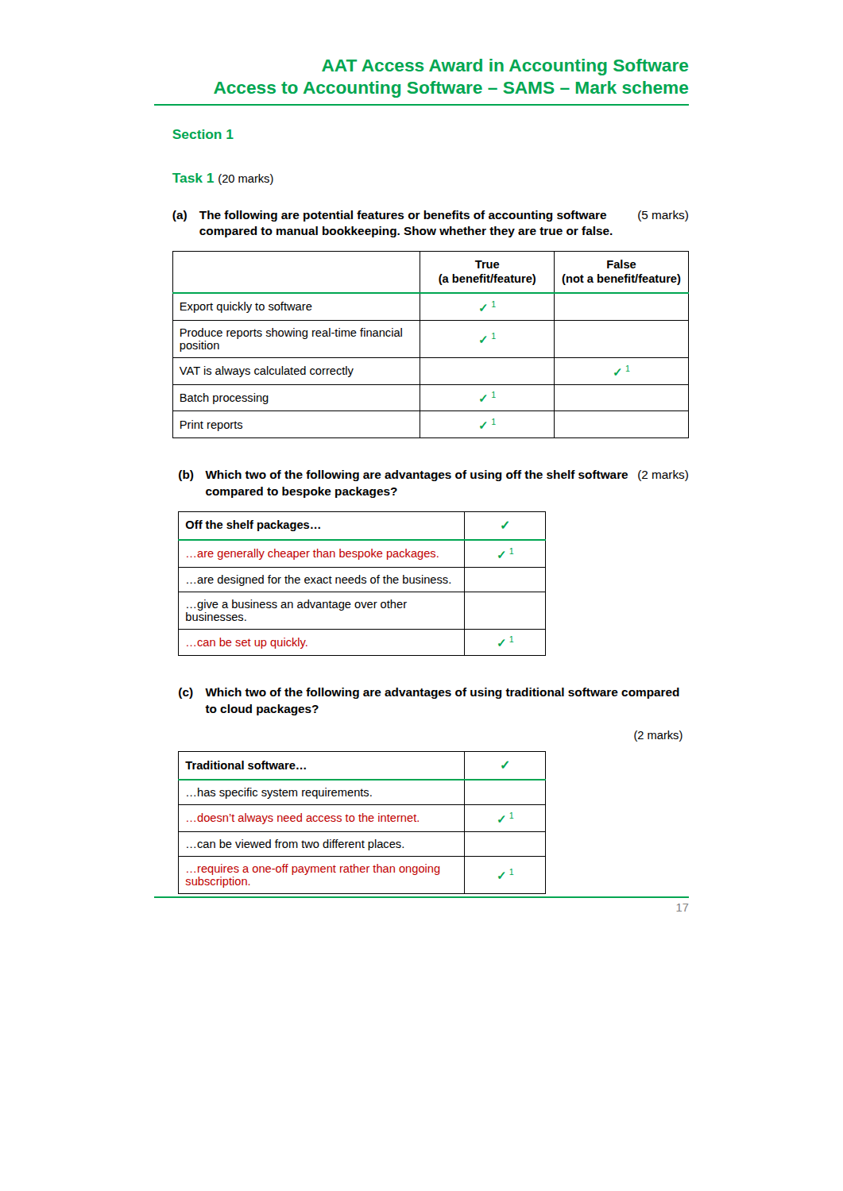AAT Access Award in Accounting Software
Access to Accounting Software – SAMS – Mark scheme
Section 1
Task 1 (20 marks)
(a)
(5 marks) The following are potential features or benefits of accounting software compared to manual bookkeeping. Show whether they are true or false.
| | True (a benefit/feature) | False (not a benefit/feature) |
| --- | --- | --- |
| Export quickly to software | ✓ 1 | |
| Produce reports showing real-time financial position | ✓ 1 | |
| VAT is always calculated correctly | | ✓ 1 |
| Batch processing | ✓ 1 | |
| Print reports | ✓ 1 | |
(b)
(2 marks) Which two of the following are advantages of using off the shelf software compared to bespoke packages?
| Off the shelf packages… | ✓ |
| --- | --- |
| …are generally cheaper than bespoke packages. | ✓ 1 |
| …are designed for the exact needs of the business. | |
| …give a business an advantage over other businesses. | |
| …can be set up quickly. | ✓ 1 |
(c)
Which two of the following are advantages of using traditional software compared to cloud packages?
(2 marks)
| Traditional software… | ✓ |
| --- | --- |
| …has specific system requirements. | |
| …doesn’t always need access to the internet. | ✓ 1 |
| …can be viewed from two different places. | |
| …requires a one-off payment rather than ongoing subscription. | ✓ 1 |
17